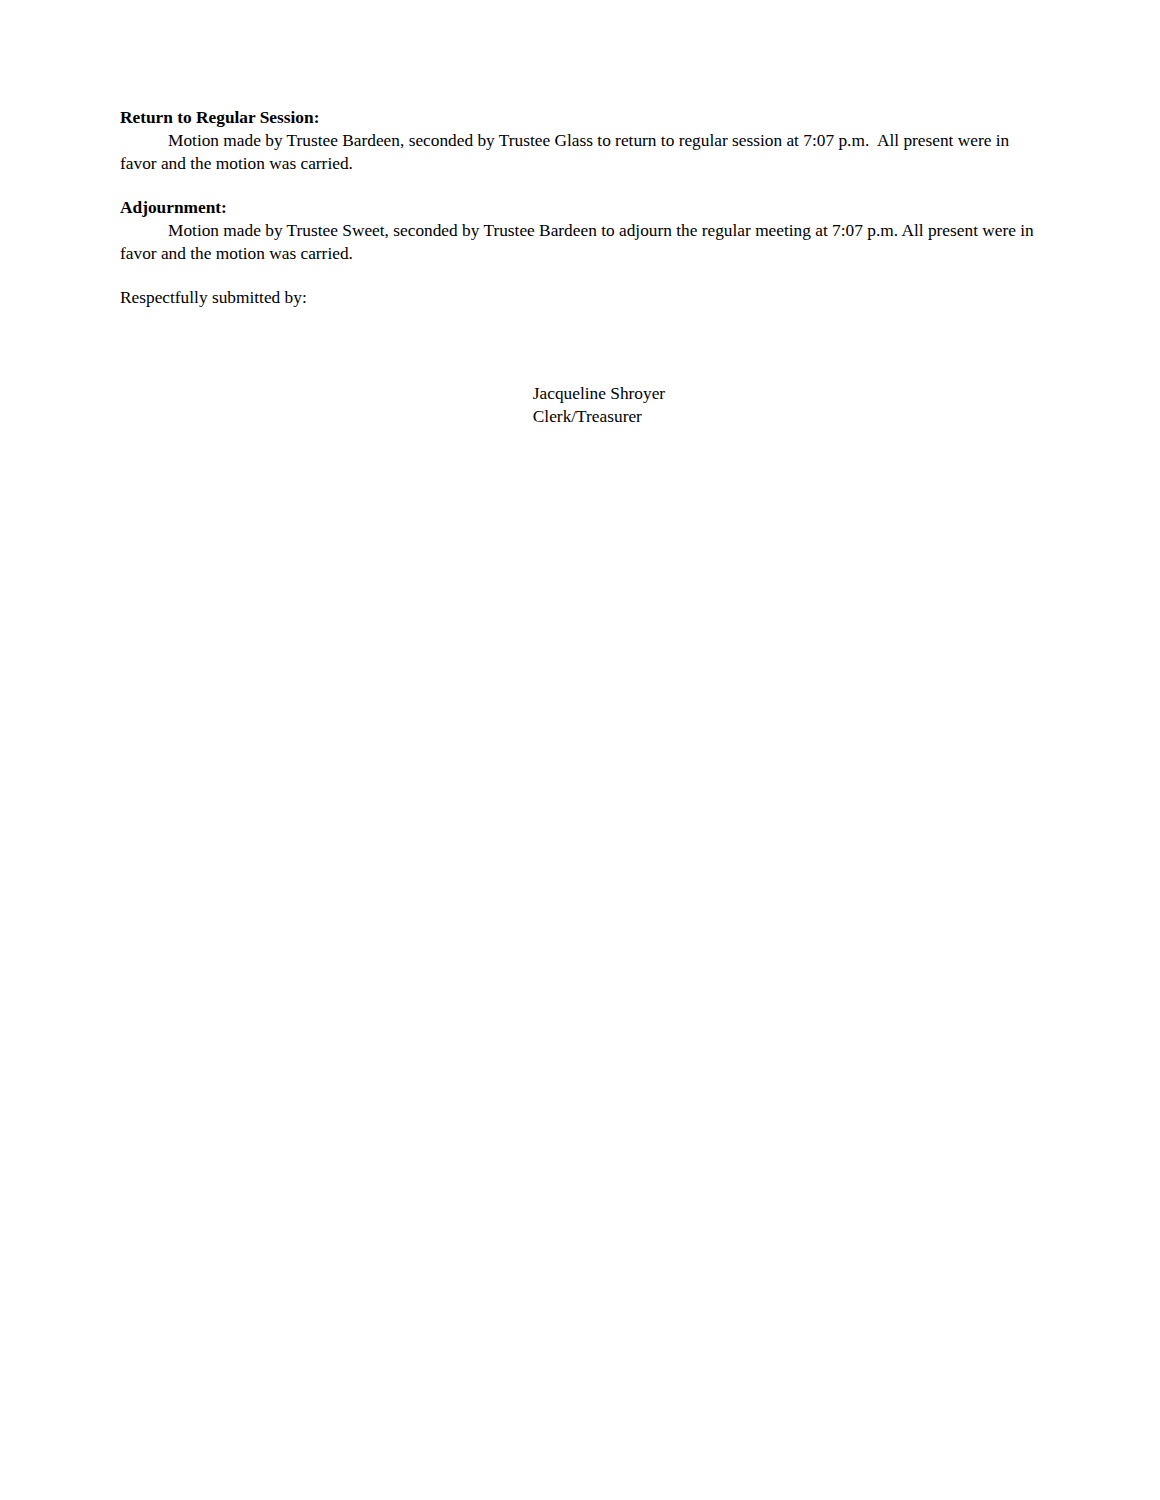Return to Regular Session:
Motion made by Trustee Bardeen, seconded by Trustee Glass to return to regular session at 7:07 p.m. All present were in favor and the motion was carried.
Adjournment:
Motion made by Trustee Sweet, seconded by Trustee Bardeen to adjourn the regular meeting at 7:07 p.m. All present were in favor and the motion was carried.
Respectfully submitted by:
Jacqueline Shroyer
Clerk/Treasurer